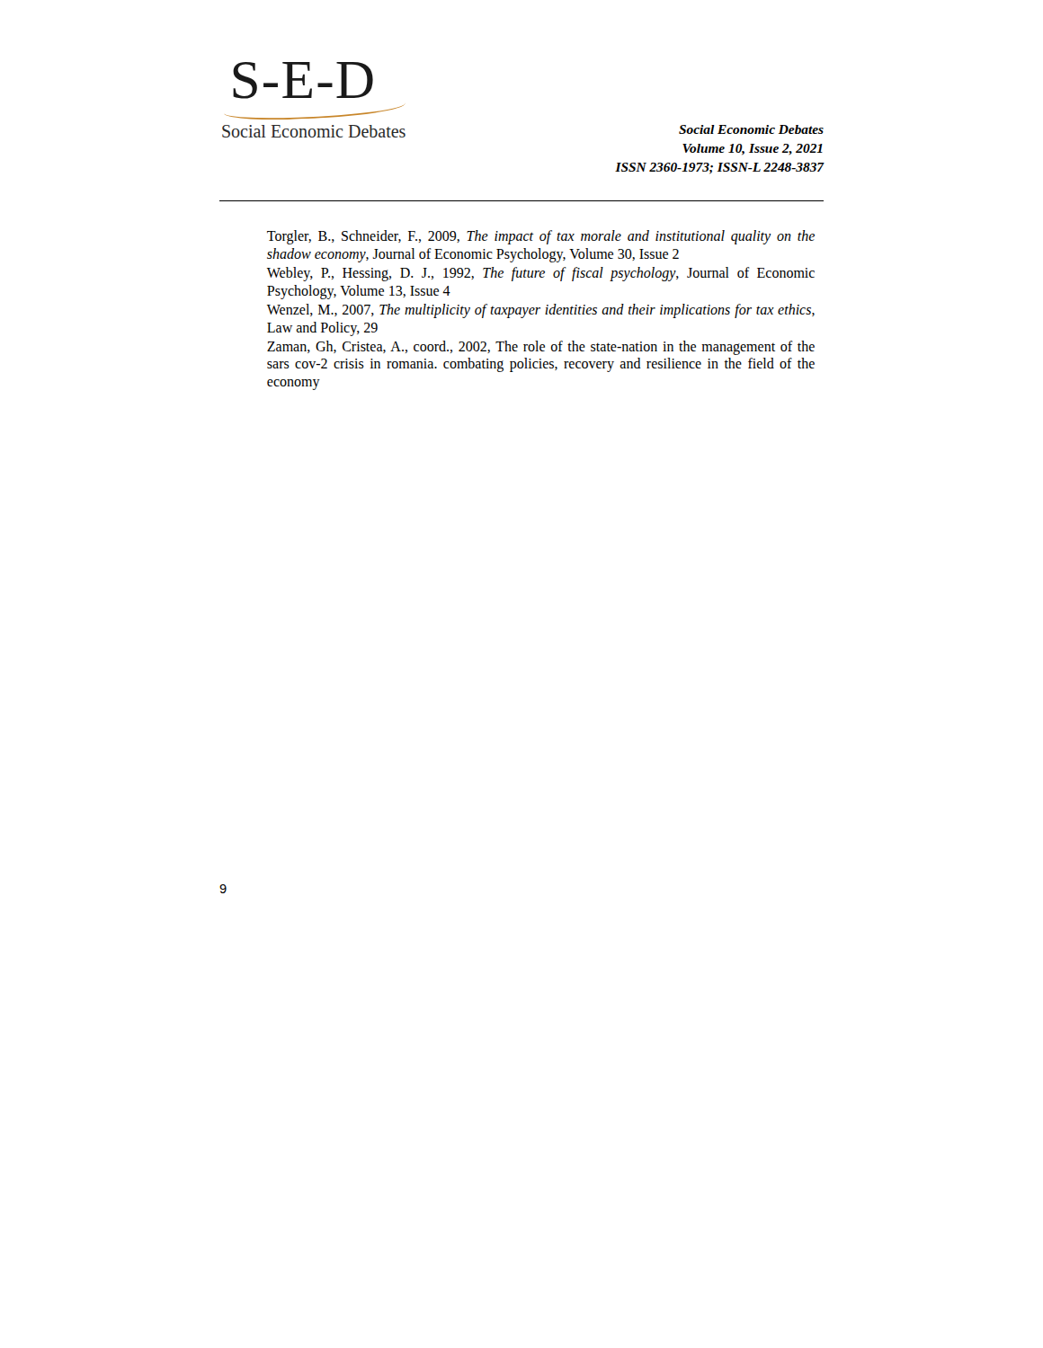S-E-D Social Economic Debates
Social Economic Debates Volume 10, Issue 2, 2021 ISSN 2360-1973; ISSN-L 2248-3837
Torgler, B., Schneider, F., 2009, The impact of tax morale and institutional quality on the shadow economy, Journal of Economic Psychology, Volume 30, Issue 2
Webley, P., Hessing, D. J., 1992, The future of fiscal psychology, Journal of Economic Psychology, Volume 13, Issue 4
Wenzel, M., 2007, The multiplicity of taxpayer identities and their implications for tax ethics, Law and Policy, 29
Zaman, Gh, Cristea, A., coord., 2002, The role of the state-nation in the management of the sars cov-2 crisis in romania. combating policies, recovery and resilience in the field of the economy
9